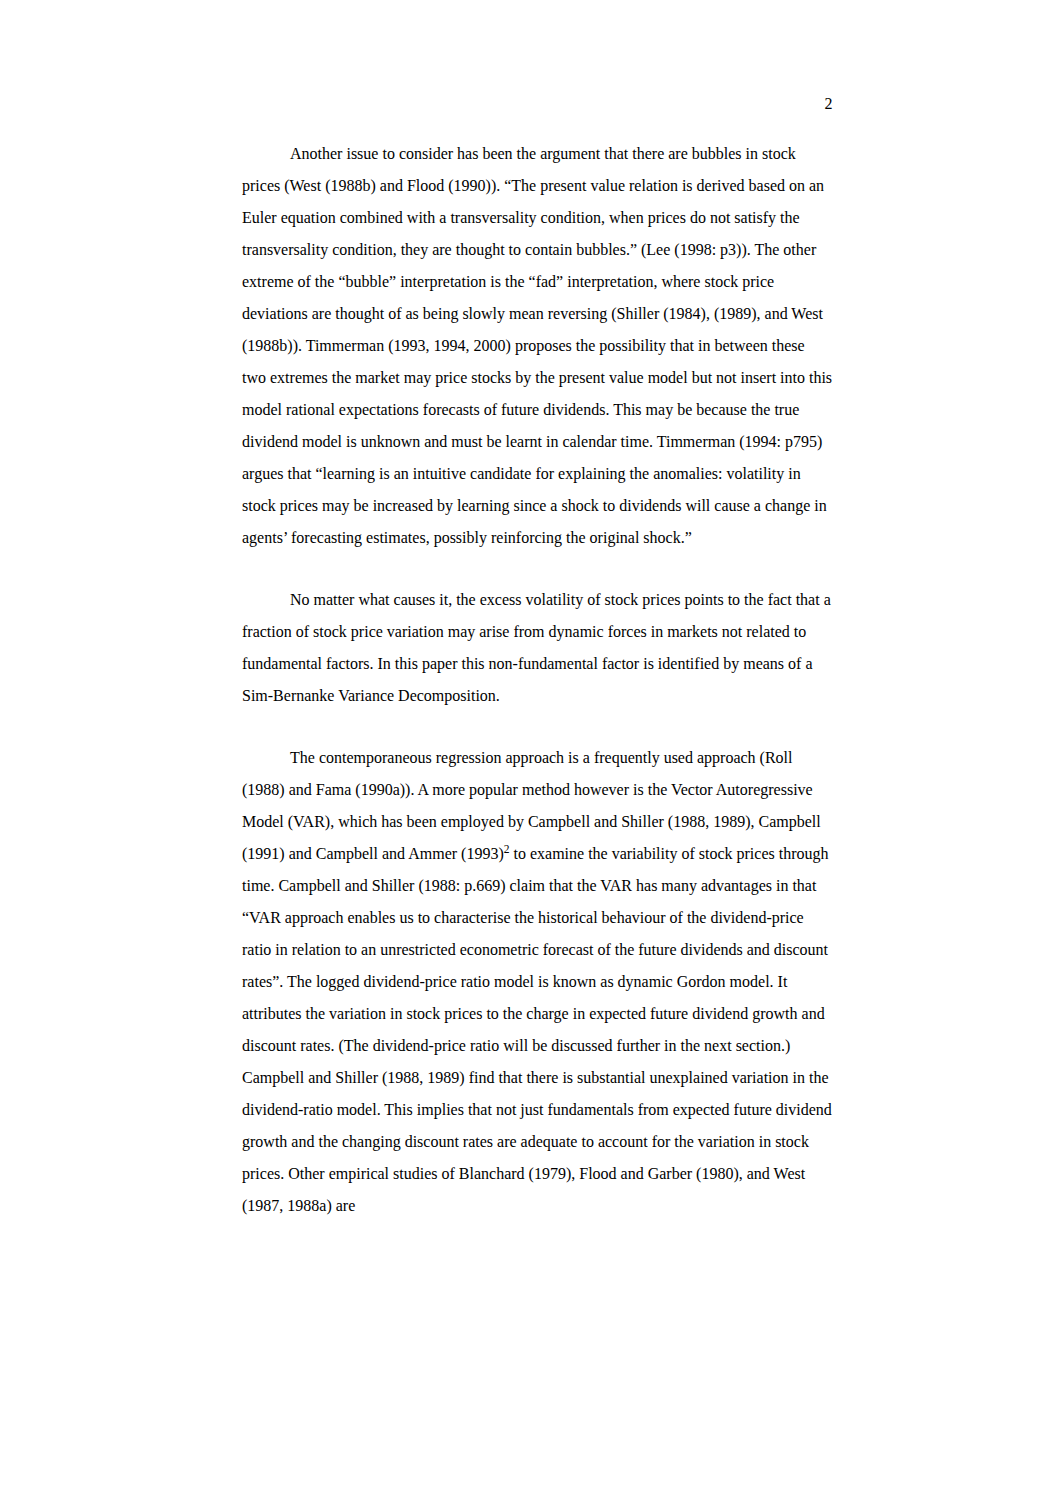2
Another issue to consider has been the argument that there are bubbles in stock prices (West (1988b) and Flood (1990)). “The present value relation is derived based on an Euler equation combined with a transversality condition, when prices do not satisfy the transversality condition, they are thought to contain bubbles.” (Lee (1998: p3)). The other extreme of the “bubble” interpretation is the “fad” interpretation, where stock price deviations are thought of as being slowly mean reversing (Shiller (1984), (1989), and West (1988b)). Timmerman (1993, 1994, 2000) proposes the possibility that in between these two extremes the market may price stocks by the present value model but not insert into this model rational expectations forecasts of future dividends. This may be because the true dividend model is unknown and must be learnt in calendar time. Timmerman (1994: p795) argues that “learning is an intuitive candidate for explaining the anomalies: volatility in stock prices may be increased by learning since a shock to dividends will cause a change in agents’ forecasting estimates, possibly reinforcing the original shock.”
No matter what causes it, the excess volatility of stock prices points to the fact that a fraction of stock price variation may arise from dynamic forces in markets not related to fundamental factors. In this paper this non-fundamental factor is identified by means of a Sim-Bernanke Variance Decomposition.
The contemporaneous regression approach is a frequently used approach (Roll (1988) and Fama (1990a)). A more popular method however is the Vector Autoregressive Model (VAR), which has been employed by Campbell and Shiller (1988, 1989), Campbell (1991) and Campbell and Ammer (1993)2 to examine the variability of stock prices through time. Campbell and Shiller (1988: p.669) claim that the VAR has many advantages in that “VAR approach enables us to characterise the historical behaviour of the dividend-price ratio in relation to an unrestricted econometric forecast of the future dividends and discount rates”. The logged dividend-price ratio model is known as dynamic Gordon model. It attributes the variation in stock prices to the charge in expected future dividend growth and discount rates. (The dividend-price ratio will be discussed further in the next section.) Campbell and Shiller (1988, 1989) find that there is substantial unexplained variation in the dividend-ratio model. This implies that not just fundamentals from expected future dividend growth and the changing discount rates are adequate to account for the variation in stock prices. Other empirical studies of Blanchard (1979), Flood and Garber (1980), and West (1987, 1988a) are